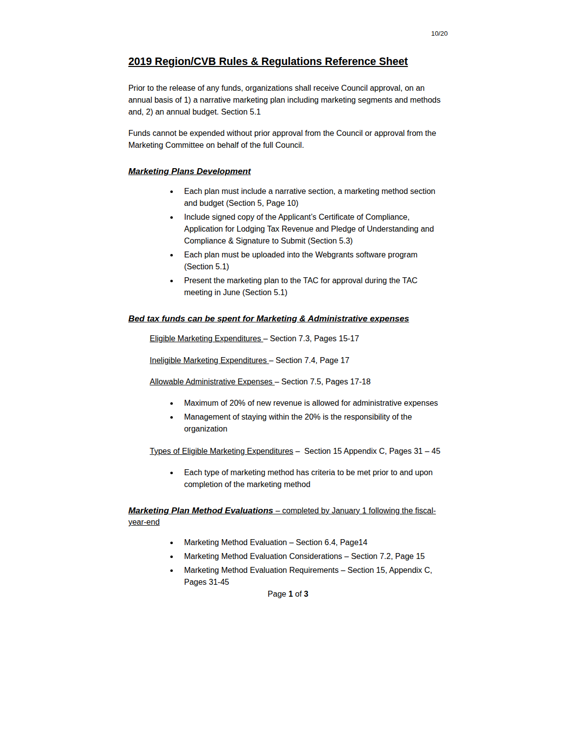10/20
2019 Region/CVB Rules & Regulations Reference Sheet
Prior to the release of any funds, organizations shall receive Council approval, on an annual basis of 1) a narrative marketing plan including marketing segments and methods and, 2) an annual budget. Section 5.1
Funds cannot be expended without prior approval from the Council or approval from the Marketing Committee on behalf of the full Council.
Marketing Plans Development
Each plan must include a narrative section, a marketing method section and budget (Section 5, Page 10)
Include signed copy of the Applicant’s Certificate of Compliance, Application for Lodging Tax Revenue and Pledge of Understanding and Compliance & Signature to Submit (Section 5.3)
Each plan must be uploaded into the Webgrants software program (Section 5.1)
Present the marketing plan to the TAC for approval during the TAC meeting in June (Section 5.1)
Bed tax funds can be spent for Marketing & Administrative expenses
Eligible Marketing Expenditures – Section 7.3, Pages 15-17
Ineligible Marketing Expenditures – Section 7.4, Page 17
Allowable Administrative Expenses – Section 7.5, Pages 17-18
Maximum of 20% of new revenue is allowed for administrative expenses
Management of staying within the 20% is the responsibility of the organization
Types of Eligible Marketing Expenditures – Section 15 Appendix C, Pages 31 – 45
Each type of marketing method has criteria to be met prior to and upon completion of the marketing method
Marketing Plan Method Evaluations – completed by January 1 following the fiscal-year-end
Marketing Method Evaluation – Section 6.4, Page14
Marketing Method Evaluation Considerations – Section 7.2, Page 15
Marketing Method Evaluation Requirements – Section 15, Appendix C, Pages 31-45
Page 1 of 3